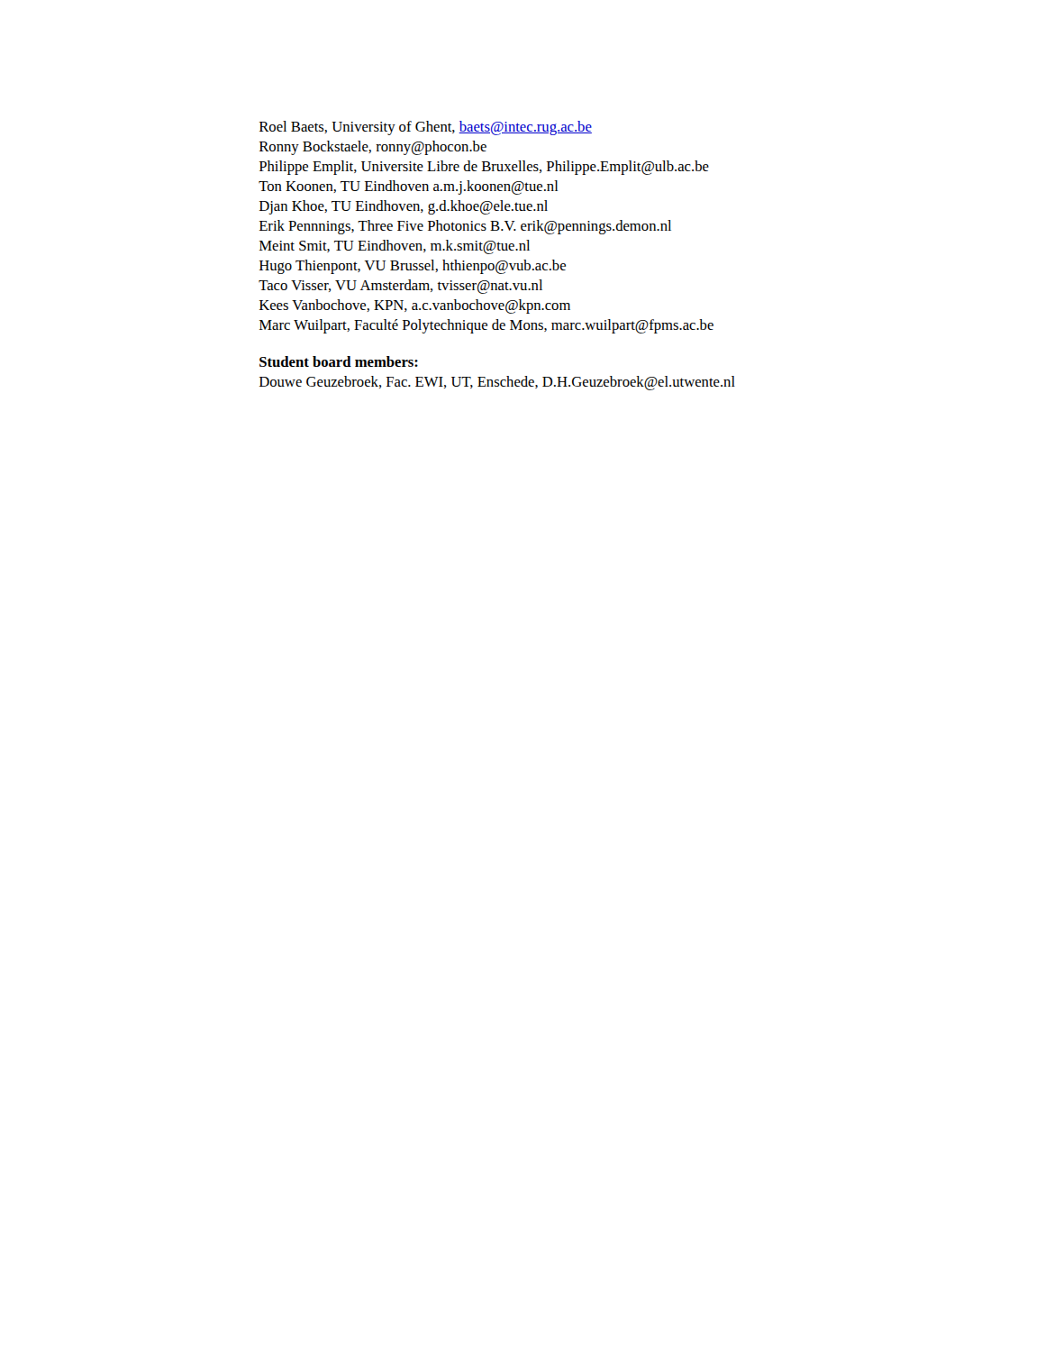Roel Baets, University of Ghent, baets@intec.rug.ac.be
Ronny Bockstaele, ronny@phocon.be
Philippe Emplit, Universite Libre de Bruxelles, Philippe.Emplit@ulb.ac.be
Ton Koonen, TU Eindhoven a.m.j.koonen@tue.nl
Djan Khoe, TU Eindhoven, g.d.khoe@ele.tue.nl
Erik Pennnings, Three Five Photonics B.V. erik@pennings.demon.nl
Meint Smit, TU Eindhoven, m.k.smit@tue.nl
Hugo Thienpont, VU Brussel, hthienpo@vub.ac.be
Taco Visser, VU Amsterdam, tvisser@nat.vu.nl
Kees Vanbochove, KPN, a.c.vanbochove@kpn.com
Marc Wuilpart, Faculté Polytechnique de Mons, marc.wuilpart@fpms.ac.be
Student board members:
Douwe Geuzebroek, Fac. EWI, UT, Enschede, D.H.Geuzebroek@el.utwente.nl